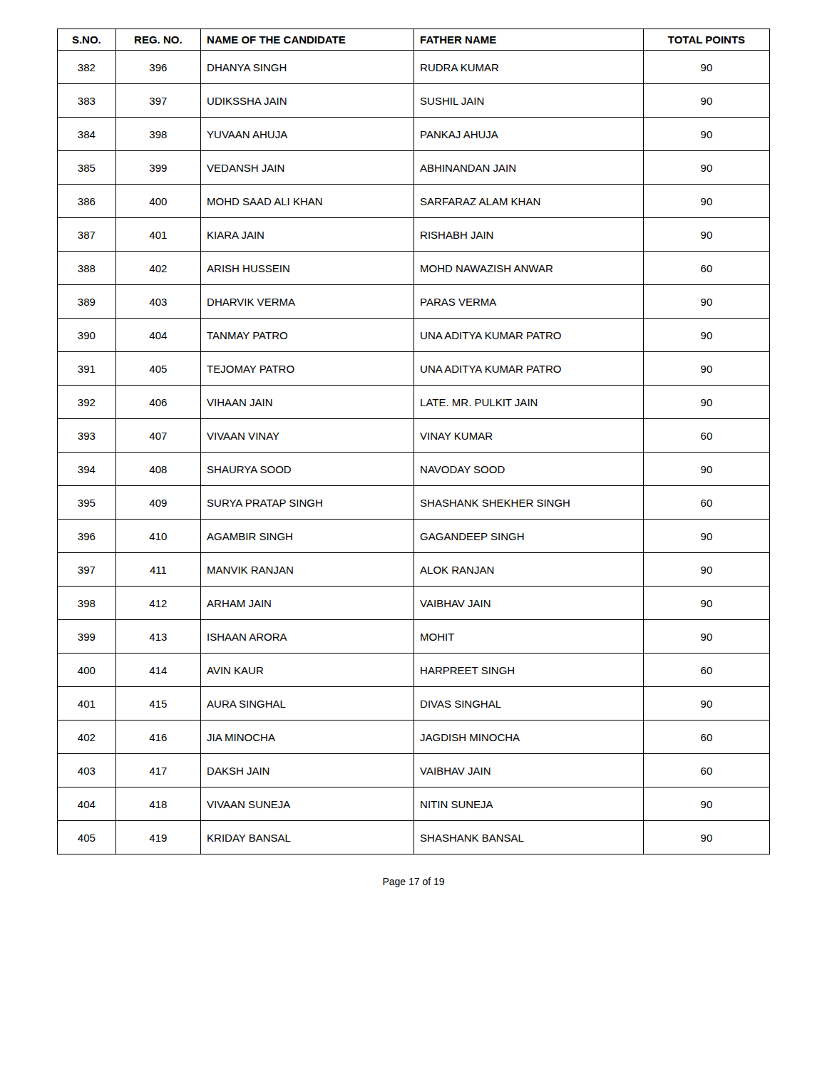| S.NO. | REG. NO. | NAME OF THE CANDIDATE | FATHER NAME | TOTAL POINTS |
| --- | --- | --- | --- | --- |
| 382 | 396 | DHANYA SINGH | RUDRA KUMAR | 90 |
| 383 | 397 | UDIKSSHA JAIN | SUSHIL JAIN | 90 |
| 384 | 398 | YUVAAN AHUJA | PANKAJ AHUJA | 90 |
| 385 | 399 | VEDANSH JAIN | ABHINANDAN JAIN | 90 |
| 386 | 400 | MOHD SAAD ALI KHAN | SARFARAZ ALAM KHAN | 90 |
| 387 | 401 | KIARA JAIN | RISHABH JAIN | 90 |
| 388 | 402 | ARISH HUSSEIN | MOHD NAWAZISH ANWAR | 60 |
| 389 | 403 | DHARVIK VERMA | PARAS VERMA | 90 |
| 390 | 404 | TANMAY PATRO | UNA ADITYA KUMAR PATRO | 90 |
| 391 | 405 | TEJOMAY PATRO | UNA ADITYA KUMAR PATRO | 90 |
| 392 | 406 | VIHAAN JAIN | LATE. MR. PULKIT JAIN | 90 |
| 393 | 407 | VIVAAN VINAY | VINAY KUMAR | 60 |
| 394 | 408 | SHAURYA SOOD | NAVODAY SOOD | 90 |
| 395 | 409 | SURYA PRATAP SINGH | SHASHANK SHEKHER SINGH | 60 |
| 396 | 410 | AGAMBIR SINGH | GAGANDEEP SINGH | 90 |
| 397 | 411 | MANVIK RANJAN | ALOK RANJAN | 90 |
| 398 | 412 | ARHAM JAIN | VAIBHAV JAIN | 90 |
| 399 | 413 | ISHAAN ARORA | MOHIT | 90 |
| 400 | 414 | AVIN KAUR | HARPREET SINGH | 60 |
| 401 | 415 | AURA SINGHAL | DIVAS SINGHAL | 90 |
| 402 | 416 | JIA MINOCHA | JAGDISH MINOCHA | 60 |
| 403 | 417 | DAKSH JAIN | VAIBHAV JAIN | 60 |
| 404 | 418 | VIVAAN SUNEJA | NITIN SUNEJA | 90 |
| 405 | 419 | KRIDAY BANSAL | SHASHANK BANSAL | 90 |
Page 17 of 19